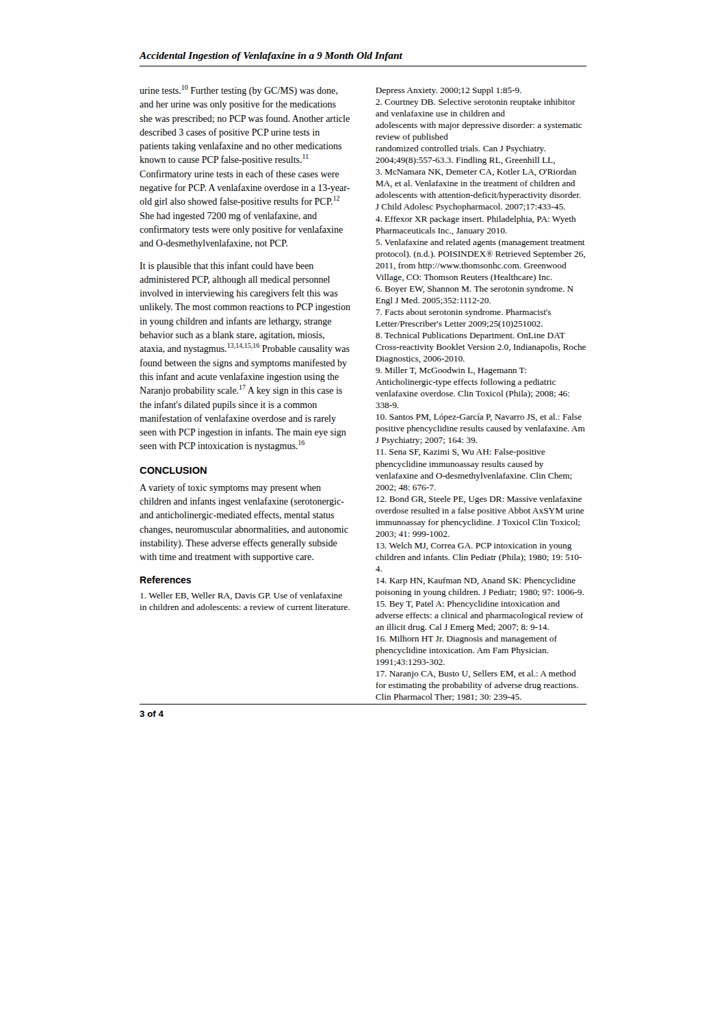Accidental Ingestion of Venlafaxine in a 9 Month Old Infant
urine tests.10 Further testing (by GC/MS) was done, and her urine was only positive for the medications she was prescribed; no PCP was found. Another article described 3 cases of positive PCP urine tests in patients taking venlafaxine and no other medications known to cause PCP false-positive results.11 Confirmatory urine tests in each of these cases were negative for PCP. A venlafaxine overdose in a 13-year-old girl also showed false-positive results for PCP.12 She had ingested 7200 mg of venlafaxine, and confirmatory tests were only positive for venlafaxine and O-desmethylvenlafaxine, not PCP.
It is plausible that this infant could have been administered PCP, although all medical personnel involved in interviewing his caregivers felt this was unlikely. The most common reactions to PCP ingestion in young children and infants are lethargy, strange behavior such as a blank stare, agitation, miosis, ataxia, and nystagmus.13,14,15,16 Probable causality was found between the signs and symptoms manifested by this infant and acute venlafaxine ingestion using the Naranjo probability scale.17 A key sign in this case is the infant's dilated pupils since it is a common manifestation of venlafaxine overdose and is rarely seen with PCP ingestion in infants. The main eye sign seen with PCP intoxication is nystagmus.16
CONCLUSION
A variety of toxic symptoms may present when children and infants ingest venlafaxine (serotonergic- and anticholinergic-mediated effects, mental status changes, neuromuscular abnormalities, and autonomic instability). These adverse effects generally subside with time and treatment with supportive care.
References
1. Weller EB, Weller RA, Davis GP. Use of venlafaxine in children and adolescents: a review of current literature.
Depress Anxiety. 2000;12 Suppl 1:85-9.
2. Courtney DB. Selective serotonin reuptake inhibitor and venlafaxine use in children and
adolescents with major depressive disorder: a systematic review of published
randomized controlled trials. Can J Psychiatry. 2004;49(8):557-63.3. Findling RL, Greenhill LL,
3. McNamara NK, Demeter CA, Kotler LA, O'Riordan MA, et al. Venlafaxine in the treatment of children and adolescents with attention-deficit/hyperactivity disorder. J Child Adolesc Psychopharmacol. 2007;17:433-45.
4. Effexor XR package insert. Philadelphia, PA: Wyeth Pharmaceuticals Inc., January 2010.
5. Venlafaxine and related agents (management treatment protocol). (n.d.). POISINDEX® Retrieved September 26, 2011, from http://www.thomsonhc.com. Greenwood Village, CO: Thomson Reuters (Healthcare) Inc.
6. Boyer EW, Shannon M. The serotonin syndrome. N Engl J Med. 2005;352:1112-20.
7. Facts about serotonin syndrome. Pharmacist's Letter/Prescriber's Letter 2009;25(10)251002.
8. Technical Publications Department. OnLine DAT Cross-reactivity Booklet Version 2.0, Indianapolis, Roche Diagnostics, 2006-2010.
9. Miller T, McGoodwin L, Hagemann T: Anticholinergic-type effects following a pediatric venlafaxine overdose. Clin Toxicol (Phila); 2008; 46: 338-9.
10. Santos PM, López-García P, Navarro JS, et al.: False positive phencyclidine results caused by venlafaxine. Am J Psychiatry; 2007; 164: 39.
11. Sena SF, Kazimi S, Wu AH: False-positive phencyclidine immunoassay results caused by venlafaxine and O-desmethylvenlafaxine. Clin Chem; 2002; 48: 676-7.
12. Bond GR, Steele PE, Uges DR: Massive venlafaxine overdose resulted in a false positive Abbot AxSYM urine immunoassay for phencyclidine. J Toxicol Clin Toxicol; 2003; 41: 999-1002.
13. Welch MJ, Correa GA. PCP intoxication in young children and infants. Clin Pediatr (Phila); 1980; 19: 510-4.
14. Karp HN, Kaufman ND, Anand SK: Phencyclidine poisoning in young children. J Pediatr; 1980; 97: 1006-9.
15. Bey T, Patel A: Phencyclidine intoxication and adverse effects: a clinical and pharmacological review of an illicit drug. Cal J Emerg Med; 2007; 8: 9-14.
16. Milhorn HT Jr. Diagnosis and management of phencyclidine intoxication. Am Fam Physician. 1991;43:1293-302.
17. Naranjo CA, Busto U, Sellers EM, et al.: A method for estimating the probability of adverse drug reactions. Clin Pharmacol Ther; 1981; 30: 239-45.
3 of 4